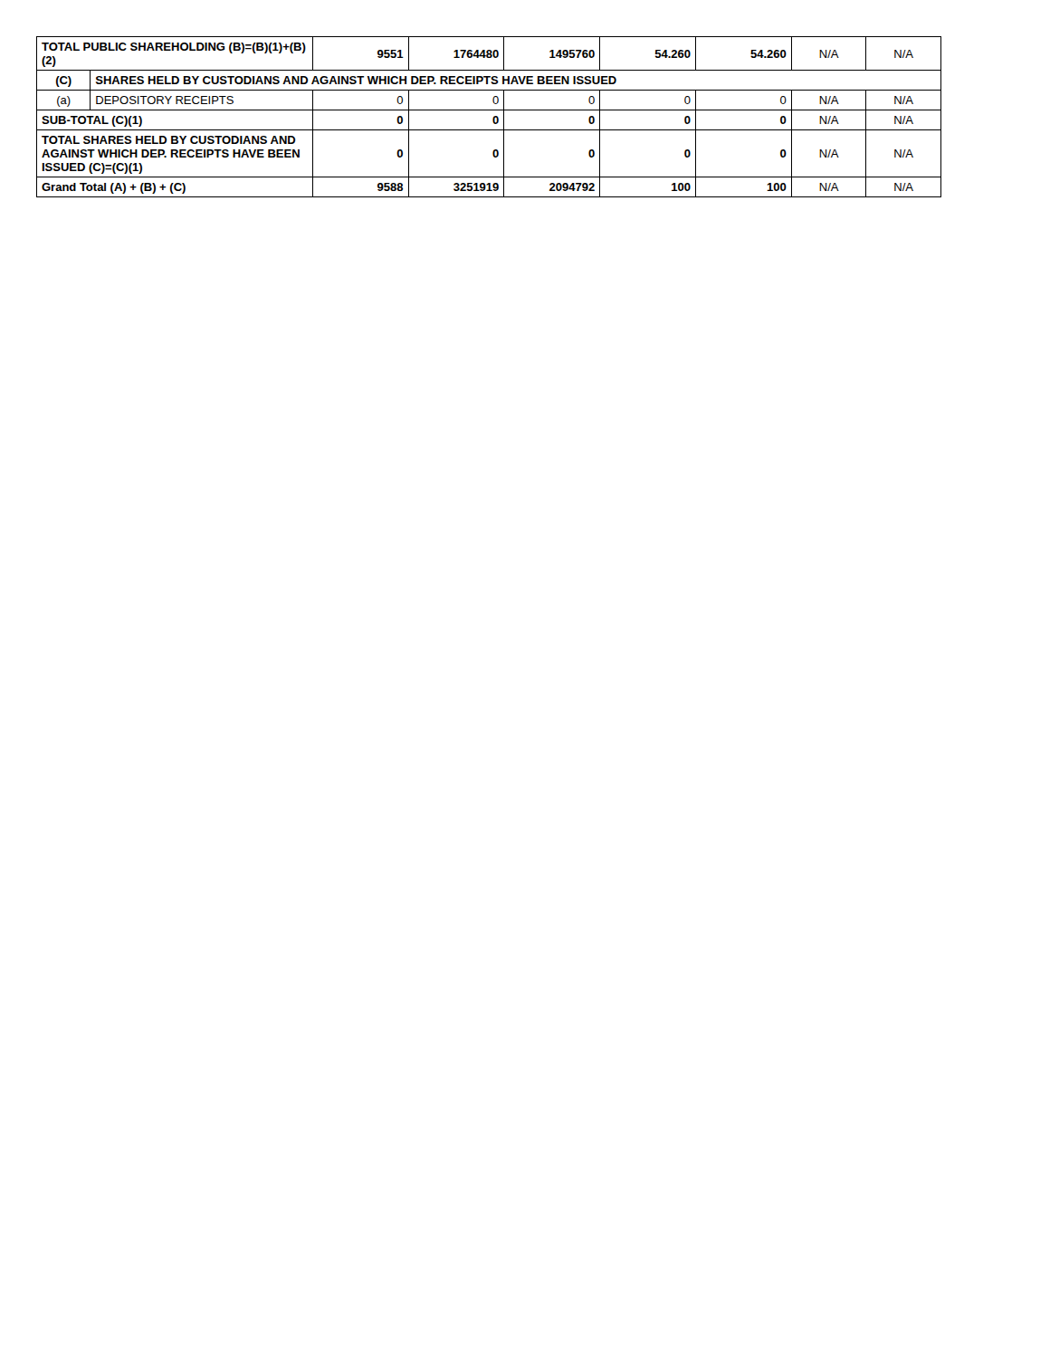| TOTAL PUBLIC SHAREHOLDING (B)=(B)(1)+(B)(2) | 9551 | 1764480 | 1495760 | 54.260 | 54.260 | N/A | N/A |
| (C) | SHARES HELD BY CUSTODIANS AND AGAINST WHICH DEP. RECEIPTS HAVE BEEN ISSUED |
| (a) | DEPOSITORY RECEIPTS | 0 | 0 | 0 | 0 | 0 | N/A | N/A |
| SUB-TOTAL (C)(1) | 0 | 0 | 0 | 0 | 0 | N/A | N/A |
| TOTAL SHARES HELD BY CUSTODIANS AND AGAINST WHICH DEP. RECEIPTS HAVE BEEN ISSUED (C)=(C)(1) | 0 | 0 | 0 | 0 | 0 | N/A | N/A |
| Grand Total (A) + (B) + (C) | 9588 | 3251919 | 2094792 | 100 | 100 | N/A | N/A |